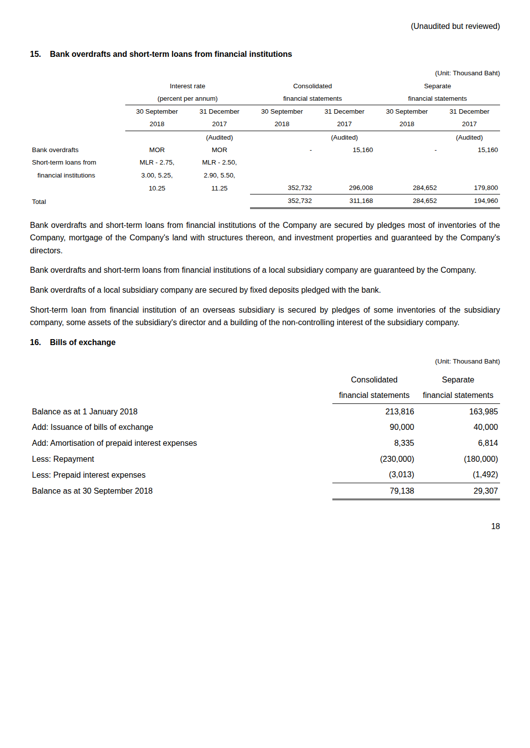(Unaudited but reviewed)
15. Bank overdrafts and short-term loans from financial institutions
(Unit: Thousand Baht)
| | Interest rate | Consolidated | Separate |
| | (percent per annum) | financial statements | financial statements |
| | 30 September | 31 December | 30 September | 31 December | 30 September | 31 December |
| | 2018 | 2017 | 2018 | 2017 | 2018 | 2017 |
| | | (Audited) | | (Audited) | | (Audited) |
| Bank overdrafts | MOR | MOR | - | 15,160 | - | 15,160 |
| Short-term loans from | MLR - 2.75, | MLR - 2.50, | | | | |
| financial institutions | 3.00, 5.25, | 2.90, 5.50, | | | | |
| | 10.25 | 11.25 | 352,732 | 296,008 | 284,652 | 179,800 |
| Total | | | 352,732 | 311,168 | 284,652 | 194,960 |
Bank overdrafts and short-term loans from financial institutions of the Company are secured by pledges most of inventories of the Company, mortgage of the Company's land with structures thereon, and investment properties and guaranteed by the Company's directors.
Bank overdrafts and short-term loans from financial institutions of a local subsidiary company are guaranteed by the Company.
Bank overdrafts of a local subsidiary company are secured by fixed deposits pledged with the bank.
Short-term loan from financial institution of an overseas subsidiary is secured by pledges of some inventories of the subsidiary company, some assets of the subsidiary's director and a building of the non-controlling interest of the subsidiary company.
16. Bills of exchange
(Unit: Thousand Baht)
| | Consolidated | Separate |
| | financial statements | financial statements |
| Balance as at 1 January 2018 | 213,816 | 163,985 |
| Add: Issuance of bills of exchange | 90,000 | 40,000 |
| Add: Amortisation of prepaid interest expenses | 8,335 | 6,814 |
| Less: Repayment | (230,000) | (180,000) |
| Less: Prepaid interest expenses | (3,013) | (1,492) |
| Balance as at 30 September 2018 | 79,138 | 29,307 |
18